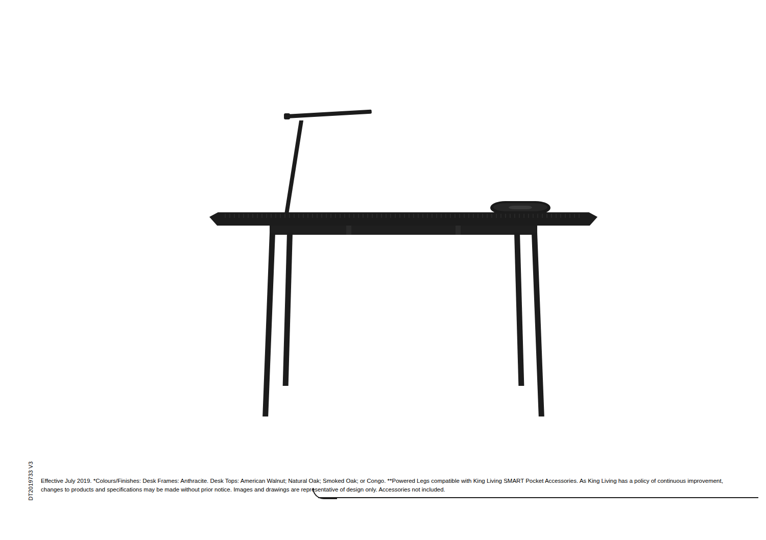DT2019733 V3
Effective July 2019. *Colours/Finishes: Desk Frames: Anthracite. Desk Tops: American Walnut; Natural Oak; Smoked Oak; or Congo. **Powered Legs compatible with King Living SMART Pocket Accessories. As King Living has a policy of continuous improvement, changes to products and specifications may be made without prior notice. Images and drawings are representative of design only. Accessories not included.